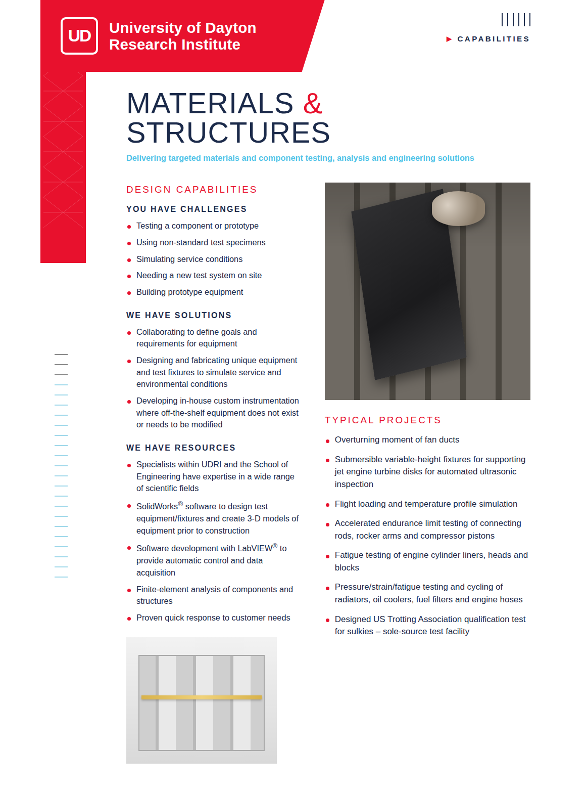UD
University of Dayton
Research Institute
CAPABILITIES
Materials & Structures
Delivering targeted materials and component testing, analysis and engineering solutions
Design Capabilities
You Have Challenges
Testing a component or prototype
Using non-standard test specimens
Simulating service conditions
Needing a new test system on site
Building prototype equipment
We Have Solutions
Collaborating to define goals and requirements for equipment
Designing and fabricating unique equipment and test fixtures to simulate service and environmental conditions
Developing in-house custom instrumentation where off-the-shelf equipment does not exist or needs to be modified
We Have Resources
Specialists within UDRI and the School of Engineering have expertise in a wide range of scientific fields
SolidWorks® software to design test equipment/fixtures and create 3-D models of equipment prior to construction
Software development with LabVIEW® to provide automatic control and data acquisition
Finite-element analysis of components and structures
Proven quick response to customer needs
Custom aluminum test fixture with valves and tubing.
Instrumented structural specimen mounted on a steel test bed.
Typical Projects
Overturning moment of fan ducts
Submersible variable-height fixtures for supporting jet engine turbine disks for automated ultrasonic inspection
Flight loading and temperature profile simulation
Accelerated endurance limit testing of connecting rods, rocker arms and compressor pistons
Fatigue testing of engine cylinder liners, heads and blocks
Pressure/strain/fatigue testing and cycling of radiators, oil coolers, fuel filters and engine hoses
Designed US Trotting Association qualification test for sulkies – sole-source test facility